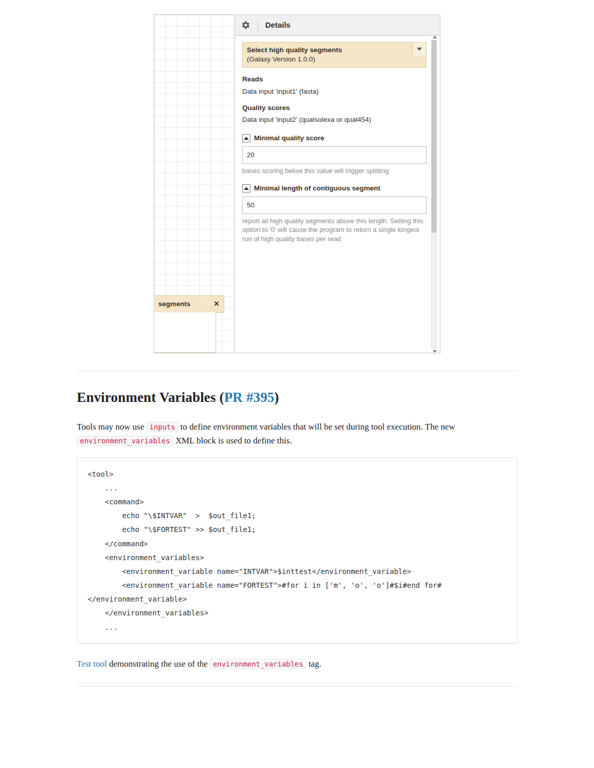segments ✕
Details
Select high quality segments
(Galaxy Version 1.0.0)
Reads
Data input 'input1' (fasta)
Quality scores
Data input 'input2' (qualsolexa or qual454)
Minimal quality score
20
bases scoring below this value will trigger splitting
Minimal length of contiguous segment
50
report all high quality segments above this length. Setting this option to '0' will cause the program to return a single longest run of high quality bases per read
Environment Variables (PR #395)
Tools may now use inputs to define environment variables that will be set during tool execution. The new environment_variables XML block is used to define this.
<tool>
    ...
    <command>
        echo "\$INTVAR"  >  $out_file1;
        echo "\$FORTEST" >> $out_file1;
    </command>
    <environment_variables>
        <environment_variable name="INTVAR">$inttest</environment_variable>
        <environment_variable name="FORTEST">#for i in ['m', 'o', 'o']#$i#end for#
</environment_variable>
    </environment_variables>
    ...
Test tool demonstrating the use of the environment_variables tag.